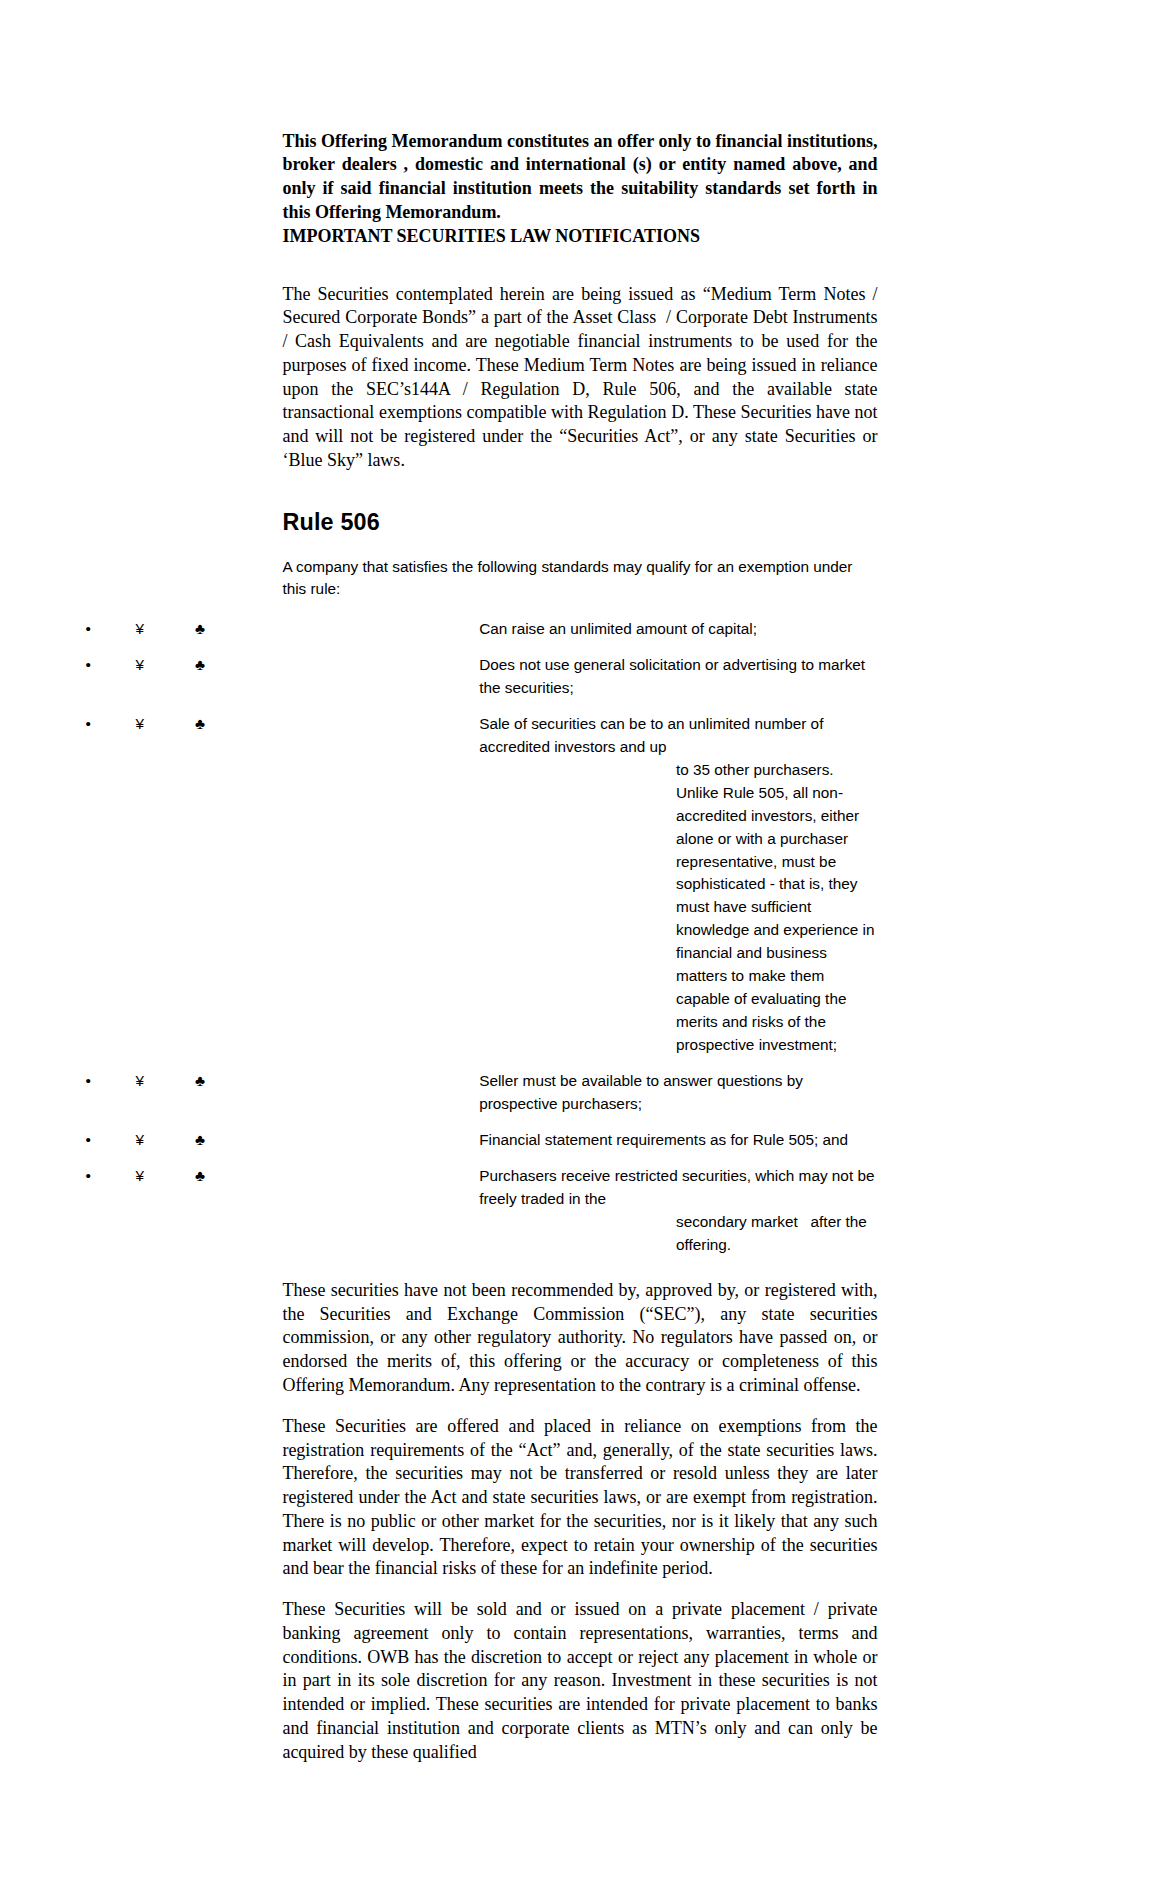This Offering Memorandum constitutes an offer only to financial institutions, broker dealers , domestic and international (s) or entity named above, and only if said financial institution meets the suitability standards set forth in this Offering Memorandum.
IMPORTANT SECURITIES LAW NOTIFICATIONS
The Securities contemplated herein are being issued as “Medium Term Notes / Secured Corporate Bonds” a part of the Asset Class / Corporate Debt Instruments / Cash Equivalents and are negotiable financial instruments to be used for the purposes of fixed income. These Medium Term Notes are being issued in reliance upon the SEC’s144A / Regulation D, Rule 506, and the available state transactional exemptions compatible with Regulation D. These Securities have not and will not be registered under the “Securities Act”, or any state Securities or ‘Blue Sky” laws.
Rule 506
A company that satisfies the following standards may qualify for an exemption under this rule:
•¥♣Can raise an unlimited amount of capital;
•¥♣Does not use general solicitation or advertising to market the securities;
•¥♣Sale of securities can be to an unlimited number of accredited investors and up to 35 other purchasers. Unlike Rule 505, all non-accredited investors, either alone or with a purchaser representative, must be sophisticated - that is, they must have sufficient knowledge and experience in financial and business matters to make them capable of evaluating the merits and risks of the prospective investment;
•¥♣Seller must be available to answer questions by prospective purchasers;
•¥♣Financial statement requirements as for Rule 505; and
•¥♣Purchasers receive restricted securities, which may not be freely traded in the secondary market after the offering.
These securities have not been recommended by, approved by, or registered with, the Securities and Exchange Commission (“SEC”), any state securities commission, or any other regulatory authority. No regulators have passed on, or endorsed the merits of, this offering or the accuracy or completeness of this Offering Memorandum. Any representation to the contrary is a criminal offense.
These Securities are offered and placed in reliance on exemptions from the registration requirements of the “Act” and, generally, of the state securities laws. Therefore, the securities may not be transferred or resold unless they are later registered under the Act and state securities laws, or are exempt from registration. There is no public or other market for the securities, nor is it likely that any such market will develop. Therefore, expect to retain your ownership of the securities and bear the financial risks of these for an indefinite period.
These Securities will be sold and or issued on a private placement / private banking agreement only to contain representations, warranties, terms and conditions. OWB has the discretion to accept or reject any placement in whole or in part in its sole discretion for any reason. Investment in these securities is not intended or implied. These securities are intended for private placement to banks and financial institution and corporate clients as MTN’s only and can only be acquired by these qualified